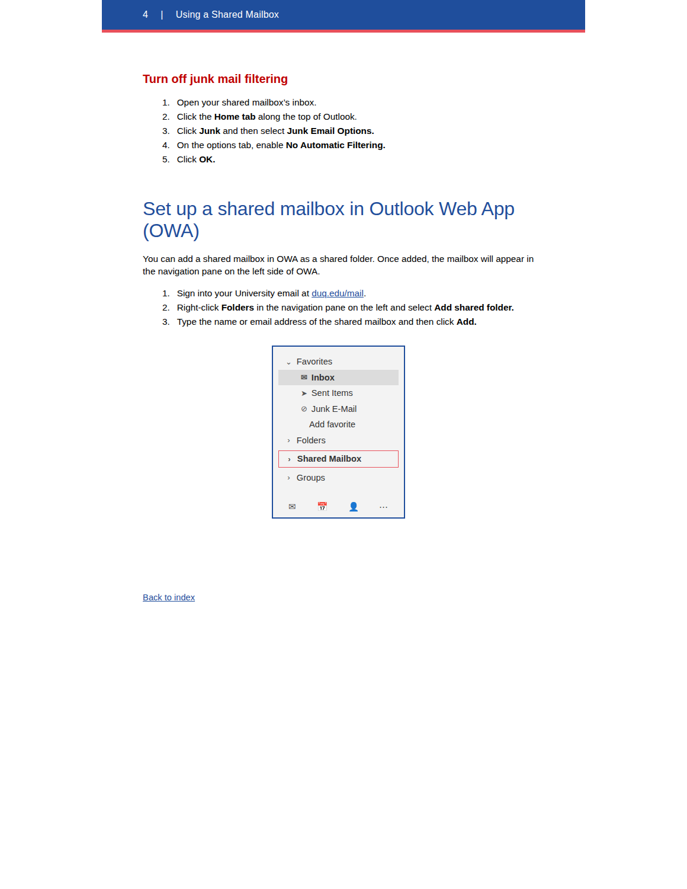4 | Using a Shared Mailbox
Turn off junk mail filtering
Open your shared mailbox’s inbox.
Click the Home tab along the top of Outlook.
Click Junk and then select Junk Email Options.
On the options tab, enable No Automatic Filtering.
Click OK.
Set up a shared mailbox in Outlook Web App (OWA)
You can add a shared mailbox in OWA as a shared folder. Once added, the mailbox will appear in the navigation pane on the left side of OWA.
Sign into your University email at duq.edu/mail.
Right-click Folders in the navigation pane on the left and select Add shared folder.
Type the name or email address of the shared mailbox and then click Add.
⌄Favorites
✉Inbox
➤Sent Items
⊘Junk E-Mail
Add favorite
›Folders
›Shared Mailbox
›Groups
✉ 📅 👤 ⋯
Back to index